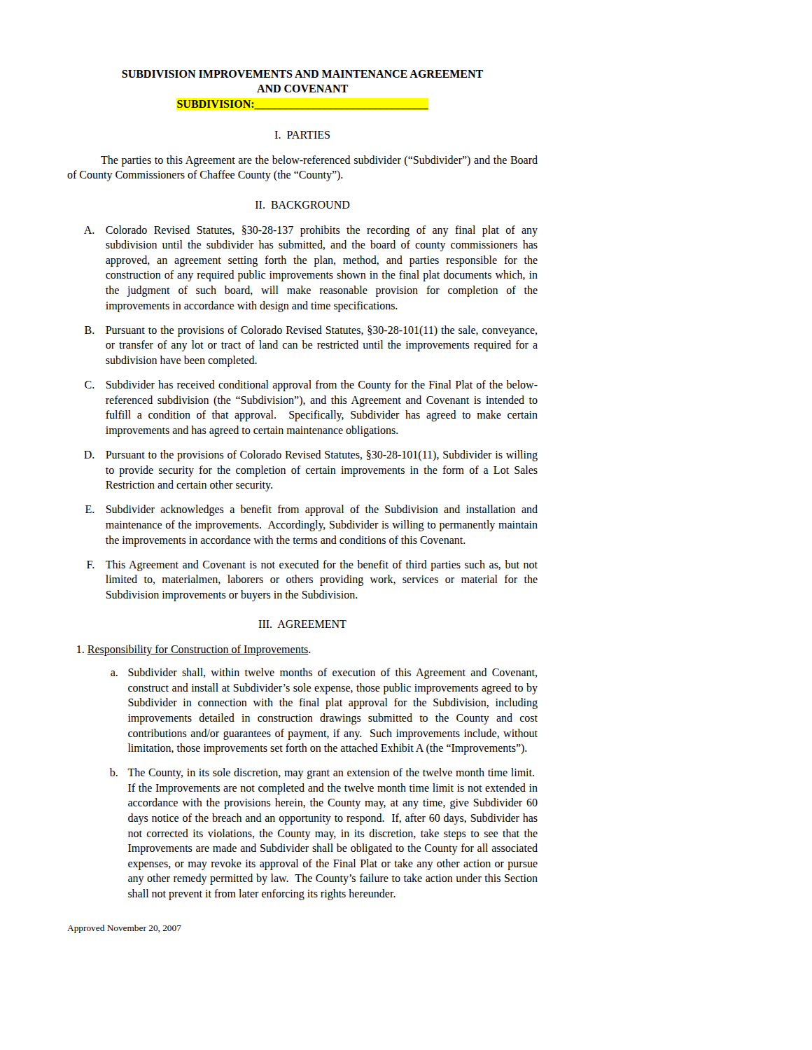SUBDIVISION IMPROVEMENTS AND MAINTENANCE AGREEMENT
AND COVENANT
SUBDIVISION:_______________________________
I. PARTIES
The parties to this Agreement are the below-referenced subdivider (“Subdivider”) and the Board of County Commissioners of Chaffee County (the “County”).
II. BACKGROUND
Colorado Revised Statutes, §30-28-137 prohibits the recording of any final plat of any subdivision until the subdivider has submitted, and the board of county commissioners has approved, an agreement setting forth the plan, method, and parties responsible for the construction of any required public improvements shown in the final plat documents which, in the judgment of such board, will make reasonable provision for completion of the improvements in accordance with design and time specifications.
Pursuant to the provisions of Colorado Revised Statutes, §30-28-101(11) the sale, conveyance, or transfer of any lot or tract of land can be restricted until the improvements required for a subdivision have been completed.
Subdivider has received conditional approval from the County for the Final Plat of the below-referenced subdivision (the “Subdivision”), and this Agreement and Covenant is intended to fulfill a condition of that approval. Specifically, Subdivider has agreed to make certain improvements and has agreed to certain maintenance obligations.
Pursuant to the provisions of Colorado Revised Statutes, §30-28-101(11), Subdivider is willing to provide security for the completion of certain improvements in the form of a Lot Sales Restriction and certain other security.
Subdivider acknowledges a benefit from approval of the Subdivision and installation and maintenance of the improvements. Accordingly, Subdivider is willing to permanently maintain the improvements in accordance with the terms and conditions of this Covenant.
This Agreement and Covenant is not executed for the benefit of third parties such as, but not limited to, materialmen, laborers or others providing work, services or material for the Subdivision improvements or buyers in the Subdivision.
III. AGREEMENT
Responsibility for Construction of Improvements.
Subdivider shall, within twelve months of execution of this Agreement and Covenant, construct and install at Subdivider’s sole expense, those public improvements agreed to by Subdivider in connection with the final plat approval for the Subdivision, including improvements detailed in construction drawings submitted to the County and cost contributions and/or guarantees of payment, if any. Such improvements include, without limitation, those improvements set forth on the attached Exhibit A (the “Improvements”).
The County, in its sole discretion, may grant an extension of the twelve month time limit. If the Improvements are not completed and the twelve month time limit is not extended in accordance with the provisions herein, the County may, at any time, give Subdivider 60 days notice of the breach and an opportunity to respond. If, after 60 days, Subdivider has not corrected its violations, the County may, in its discretion, take steps to see that the Improvements are made and Subdivider shall be obligated to the County for all associated expenses, or may revoke its approval of the Final Plat or take any other action or pursue any other remedy permitted by law. The County’s failure to take action under this Section shall not prevent it from later enforcing its rights hereunder.
Approved November 20, 2007